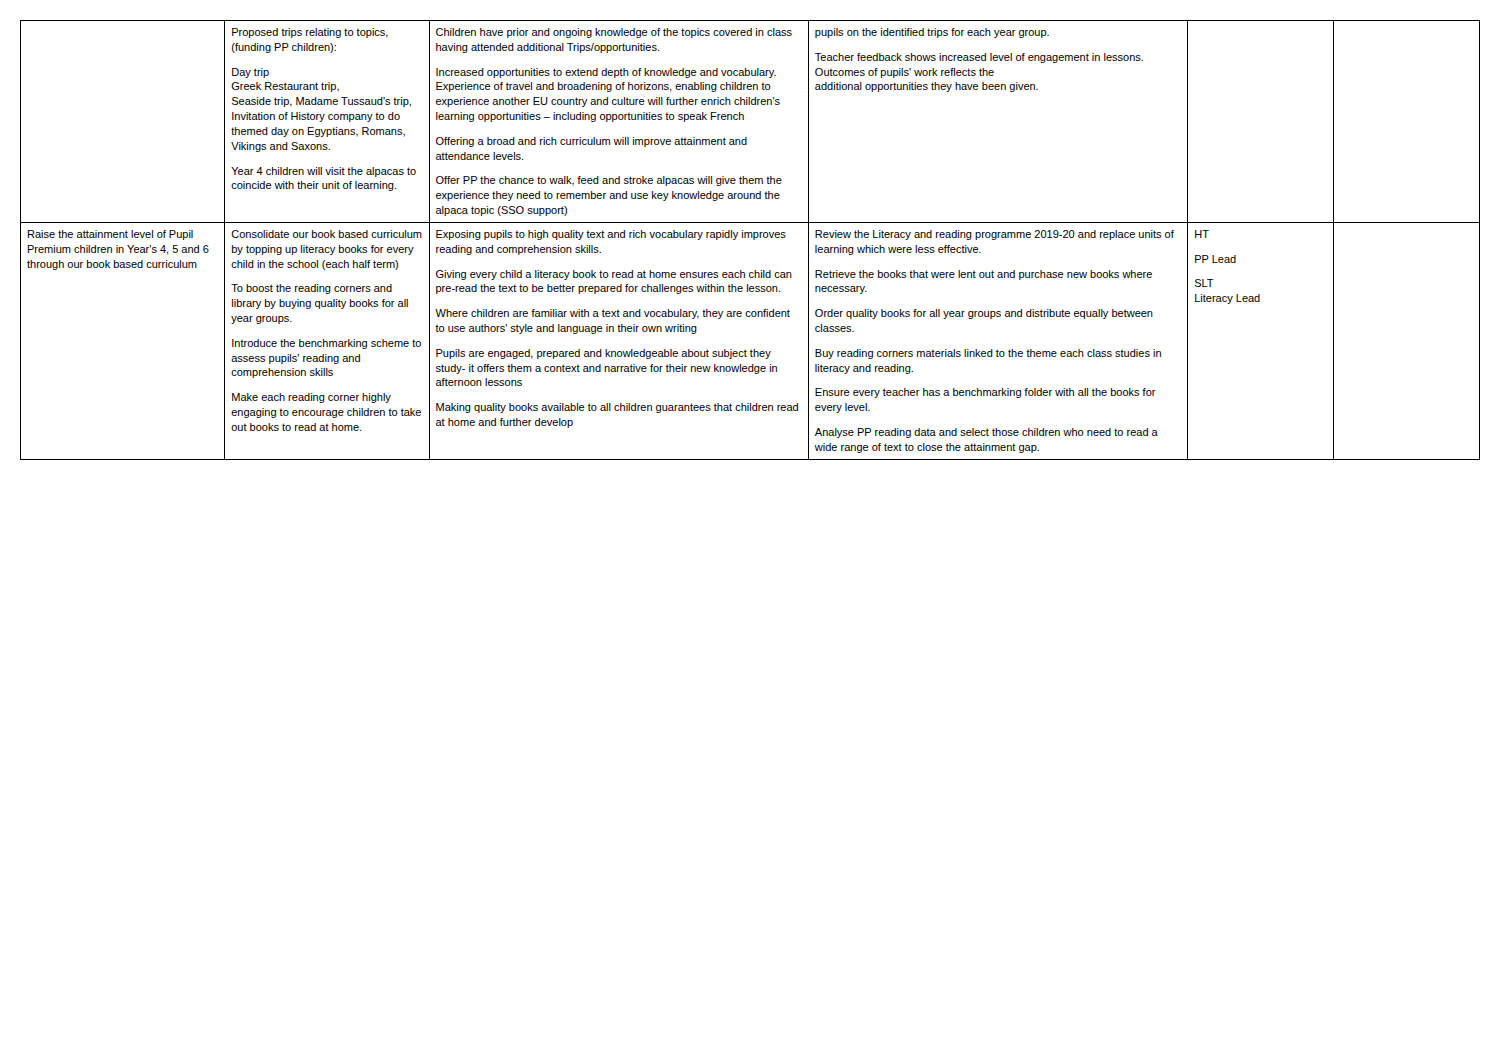| | Proposed trips relating to topics, (funding PP children): Day trip Greek Restaurant trip, Seaside trip, Madame Tussaud's trip, Invitation of History company to do themed day on Egyptians, Romans, Vikings and Saxons. Year 4 children will visit the alpacas to coincide with their unit of learning. | Children have prior and ongoing knowledge of the topics covered in class having attended additional Trips/opportunities. Increased opportunities to extend depth of knowledge and vocabulary. Experience of travel and broadening of horizons, enabling children to experience another EU country and culture will further enrich children's learning opportunities – including opportunities to speak French Offering a broad and rich curriculum will improve attainment and attendance levels. Offer PP the chance to walk, feed and stroke alpacas will give them the experience they need to remember and use key knowledge around the alpaca topic (SSO support) | pupils on the identified trips for each year group. Teacher feedback shows increased level of engagement in lessons. Outcomes of pupils' work reflects the additional opportunities they have been given. | | |
| Raise the attainment level of Pupil Premium children in Year's 4, 5 and 6 through our book based curriculum | Consolidate our book based curriculum by topping up literacy books for every child in the school (each half term) To boost the reading corners and library by buying quality books for all year groups. Introduce the benchmarking scheme to assess pupils' reading and comprehension skills Make each reading corner highly engaging to encourage children to take out books to read at home. | Exposing pupils to high quality text and rich vocabulary rapidly improves reading and comprehension skills. Giving every child a literacy book to read at home ensures each child can pre-read the text to be better prepared for challenges within the lesson. Where children are familiar with a text and vocabulary, they are confident to use authors' style and language in their own writing Pupils are engaged, prepared and knowledgeable about subject they study- it offers them a context and narrative for their new knowledge in afternoon lessons Making quality books available to all children guarantees that children read at home and further develop | Review the Literacy and reading programme 2019-20 and replace units of learning which were less effective. Retrieve the books that were lent out and purchase new books where necessary. Order quality books for all year groups and distribute equally between classes. Buy reading corners materials linked to the theme each class studies in literacy and reading. Ensure every teacher has a benchmarking folder with all the books for every level. Analyse PP reading data and select those children who need to read a wide range of text to close the attainment gap. | HT PP Lead SLT Literacy Lead | |